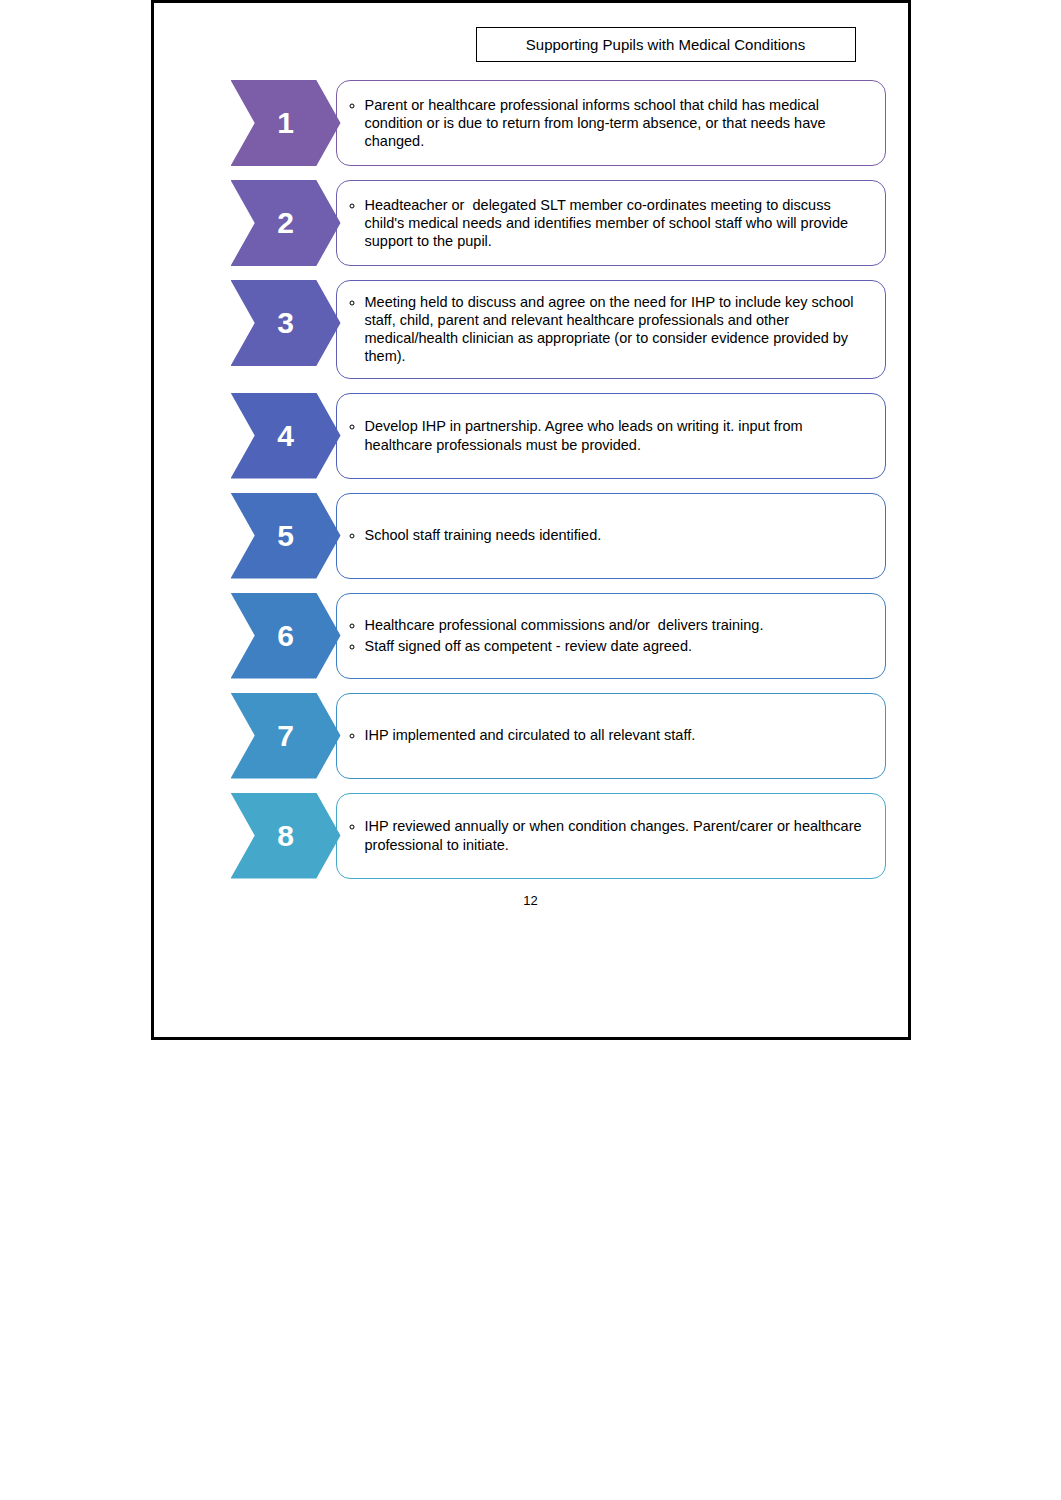Supporting Pupils with Medical Conditions
1
Parent or healthcare professional informs school that child has medical condition or is due to return from long-term absence, or that needs have changed.
2
Headteacher or delegated SLT member co-ordinates meeting to discuss child's medical needs and identifies member of school staff who will provide support to the pupil.
3
Meeting held to discuss and agree on the need for IHP to include key school staff, child, parent and relevant healthcare professionals and other medical/health clinician as appropriate (or to consider evidence provided by them).
4
Develop IHP in partnership. Agree who leads on writing it. input from healthcare professionals must be provided.
5
School staff training needs identified.
6
Healthcare professional commissions and/or delivers training.
Staff signed off as competent - review date agreed.
7
IHP implemented and circulated to all relevant staff.
8
IHP reviewed annually or when condition changes. Parent/carer or healthcare professional to initiate.
12